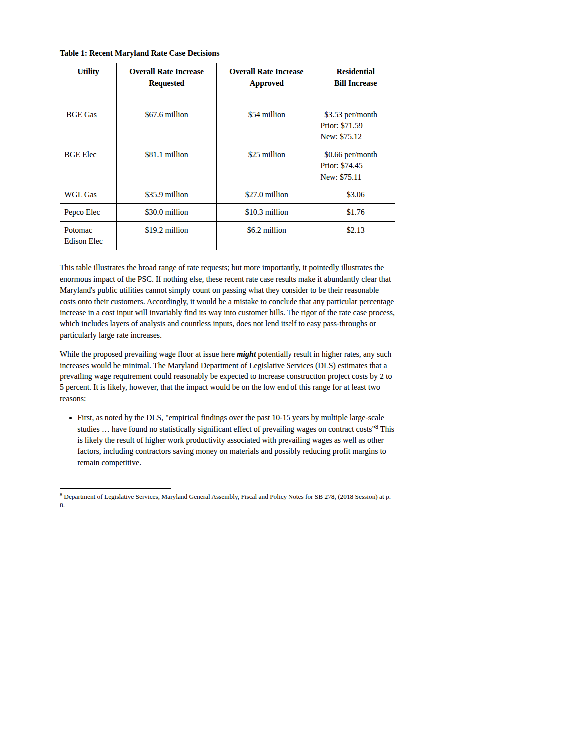Table 1: Recent Maryland Rate Case Decisions
| Utility | Overall Rate Increase Requested | Overall Rate Increase Approved | Residential Bill Increase |
| --- | --- | --- | --- |
| BGE Gas | $67.6 million | $54 million | $3.53 per/month Prior: $71.59 New: $75.12 |
| BGE Elec | $81.1 million | $25 million | $0.66 per/month Prior: $74.45 New: $75.11 |
| WGL Gas | $35.9 million | $27.0 million | $3.06 |
| Pepco Elec | $30.0 million | $10.3 million | $1.76 |
| Potomac Edison Elec | $19.2 million | $6.2 million | $2.13 |
This table illustrates the broad range of rate requests; but more importantly, it pointedly illustrates the enormous impact of the PSC. If nothing else, these recent rate case results make it abundantly clear that Maryland's public utilities cannot simply count on passing what they consider to be their reasonable costs onto their customers. Accordingly, it would be a mistake to conclude that any particular percentage increase in a cost input will invariably find its way into customer bills. The rigor of the rate case process, which includes layers of analysis and countless inputs, does not lend itself to easy pass-throughs or particularly large rate increases.
While the proposed prevailing wage floor at issue here might potentially result in higher rates, any such increases would be minimal. The Maryland Department of Legislative Services (DLS) estimates that a prevailing wage requirement could reasonably be expected to increase construction project costs by 2 to 5 percent. It is likely, however, that the impact would be on the low end of this range for at least two reasons:
First, as noted by the DLS, "empirical findings over the past 10-15 years by multiple large-scale studies … have found no statistically significant effect of prevailing wages on contract costs"8 This is likely the result of higher work productivity associated with prevailing wages as well as other factors, including contractors saving money on materials and possibly reducing profit margins to remain competitive.
8 Department of Legislative Services, Maryland General Assembly, Fiscal and Policy Notes for SB 278, (2018 Session) at p. 8.